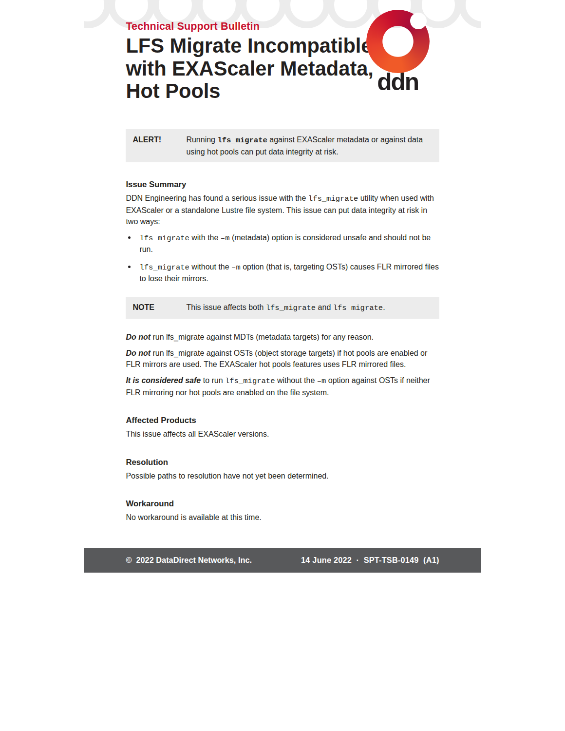Technical Support Bulletin
LFS Migrate Incompatible with EXAScaler Metadata, Hot Pools
ddn
ALERT!
Running lfs_migrate against EXAScaler metadata or against data using hot pools can put data integrity at risk.
Issue Summary
DDN Engineering has found a serious issue with the lfs_migrate utility when used with EXAScaler or a standalone Lustre file system. This issue can put data integrity at risk in two ways:
lfs_migrate with the –m (metadata) option is considered unsafe and should not be run.
lfs_migrate without the –m option (that is, targeting OSTs) causes FLR mirrored files to lose their mirrors.
NOTE
This issue affects both lfs_migrate and lfs migrate.
Do not run lfs_migrate against MDTs (metadata targets) for any reason.
Do not run lfs_migrate against OSTs (object storage targets) if hot pools are enabled or FLR mirrors are used. The EXAScaler hot pools features uses FLR mirrored files.
It is considered safe to run lfs_migrate without the –m option against OSTs if neither FLR mirroring nor hot pools are enabled on the file system.
Affected Products
This issue affects all EXAScaler versions.
Resolution
Possible paths to resolution have not yet been determined.
Workaround
No workaround is available at this time.
© 2022 DataDirect Networks, Inc.
14 June 2022 · SPT-TSB-0149 (A1)